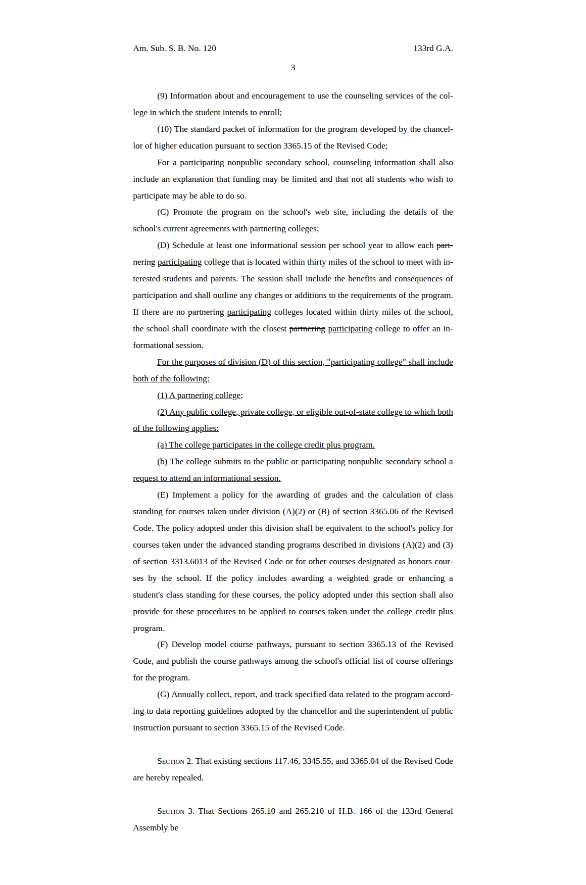Am. Sub. S. B. No. 120
133rd G.A.
3
(9) Information about and encouragement to use the counseling services of the college in which the student intends to enroll;
(10) The standard packet of information for the program developed by the chancellor of higher education pursuant to section 3365.15 of the Revised Code;
For a participating nonpublic secondary school, counseling information shall also include an explanation that funding may be limited and that not all students who wish to participate may be able to do so.
(C) Promote the program on the school's web site, including the details of the school's current agreements with partnering colleges;
(D) Schedule at least one informational session per school year to allow each partnering participating college that is located within thirty miles of the school to meet with interested students and parents. The session shall include the benefits and consequences of participation and shall outline any changes or additions to the requirements of the program. If there are no partnering participating colleges located within thirty miles of the school, the school shall coordinate with the closest partnering participating college to offer an informational session.
For the purposes of division (D) of this section, "participating college" shall include both of the following:
(1) A partnering college;
(2) Any public college, private college, or eligible out-of-state college to which both of the following applies:
(a) The college participates in the college credit plus program.
(b) The college submits to the public or participating nonpublic secondary school a request to attend an informational session.
(E) Implement a policy for the awarding of grades and the calculation of class standing for courses taken under division (A)(2) or (B) of section 3365.06 of the Revised Code. The policy adopted under this division shall be equivalent to the school's policy for courses taken under the advanced standing programs described in divisions (A)(2) and (3) of section 3313.6013 of the Revised Code or for other courses designated as honors courses by the school. If the policy includes awarding a weighted grade or enhancing a student's class standing for these courses, the policy adopted under this section shall also provide for these procedures to be applied to courses taken under the college credit plus program.
(F) Develop model course pathways, pursuant to section 3365.13 of the Revised Code, and publish the course pathways among the school's official list of course offerings for the program.
(G) Annually collect, report, and track specified data related to the program according to data reporting guidelines adopted by the chancellor and the superintendent of public instruction pursuant to section 3365.15 of the Revised Code.
Section 2. That existing sections 117.46, 3345.55, and 3365.04 of the Revised Code are hereby repealed.
Section 3. That Sections 265.10 and 265.210 of H.B. 166 of the 133rd General Assembly be